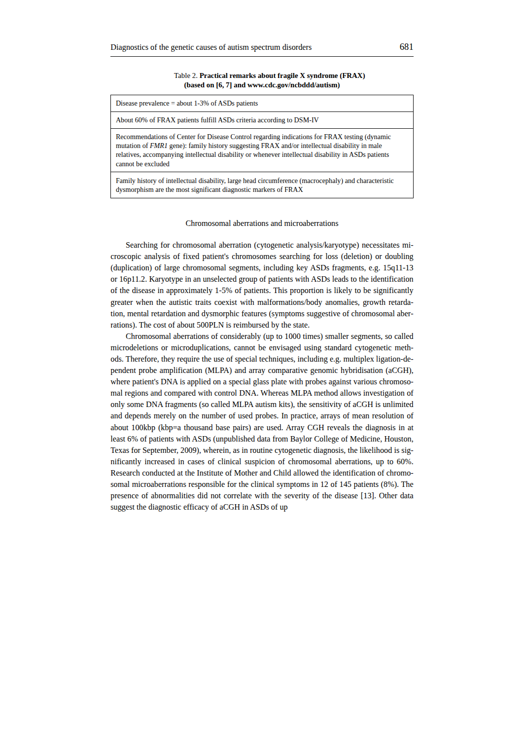Diagnostics of the genetic causes of autism spectrum disorders 681
Table 2. Practical remarks about fragile X syndrome (FRAX)
(based on [6, 7] and www.cdc.gov/ncbddd/autism)
| Disease prevalence = about 1-3% of ASDs patients |
| About 60% of FRAX patients fulfill ASDs criteria according to DSM-IV |
| Recommendations of Center for Disease Control regarding indications for FRAX testing (dynamic mutation of FMR1 gene): family history suggesting FRAX and/or intellectual disability in male relatives, accompanying intellectual disability or whenever intellectual disability in ASDs patients cannot be excluded |
| Family history of intellectual disability, large head circumference (macrocephaly) and characteristic dysmorphism are the most significant diagnostic markers of FRAX |
Chromosomal aberrations and microaberrations
Searching for chromosomal aberration (cytogenetic analysis/karyotype) necessitates microscopic analysis of fixed patient's chromosomes searching for loss (deletion) or doubling (duplication) of large chromosomal segments, including key ASDs fragments, e.g. 15q11-13 or 16p11.2. Karyotype in an unselected group of patients with ASDs leads to the identification of the disease in approximately 1-5% of patients. This proportion is likely to be significantly greater when the autistic traits coexist with malformations/body anomalies, growth retardation, mental retardation and dysmorphic features (symptoms suggestive of chromosomal aberrations). The cost of about 500PLN is reimbursed by the state.
Chromosomal aberrations of considerably (up to 1000 times) smaller segments, so called microdeletions or microduplications, cannot be envisaged using standard cytogenetic methods. Therefore, they require the use of special techniques, including e.g. multiplex ligation-dependent probe amplification (MLPA) and array comparative genomic hybridisation (aCGH), where patient's DNA is applied on a special glass plate with probes against various chromosomal regions and compared with control DNA. Whereas MLPA method allows investigation of only some DNA fragments (so called MLPA autism kits), the sensitivity of aCGH is unlimited and depends merely on the number of used probes. In practice, arrays of mean resolution of about 100kbp (kbp=a thousand base pairs) are used. Array CGH reveals the diagnosis in at least 6% of patients with ASDs (unpublished data from Baylor College of Medicine, Houston, Texas for September, 2009), wherein, as in routine cytogenetic diagnosis, the likelihood is significantly increased in cases of clinical suspicion of chromosomal aberrations, up to 60%. Research conducted at the Institute of Mother and Child allowed the identification of chromosomal microaberrations responsible for the clinical symptoms in 12 of 145 patients (8%). The presence of abnormalities did not correlate with the severity of the disease [13]. Other data suggest the diagnostic efficacy of aCGH in ASDs of up